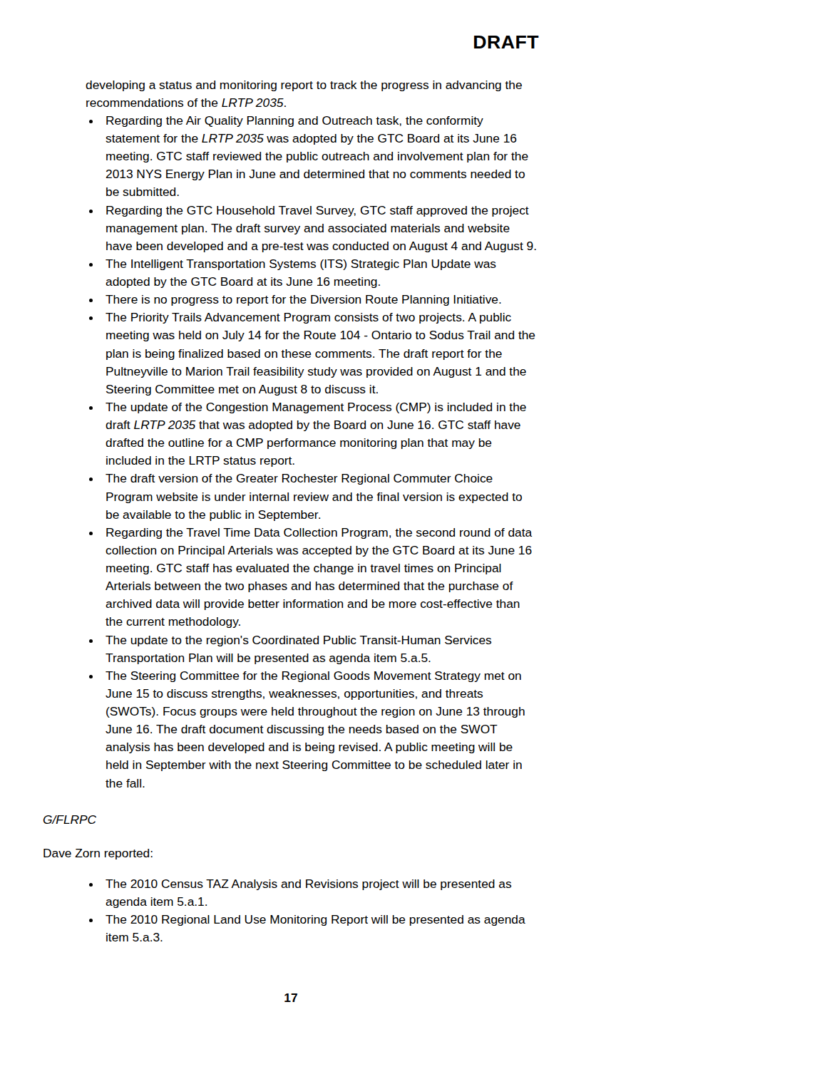DRAFT
developing a status and monitoring report to track the progress in advancing the recommendations of the LRTP 2035.
Regarding the Air Quality Planning and Outreach task, the conformity statement for the LRTP 2035 was adopted by the GTC Board at its June 16 meeting. GTC staff reviewed the public outreach and involvement plan for the 2013 NYS Energy Plan in June and determined that no comments needed to be submitted.
Regarding the GTC Household Travel Survey, GTC staff approved the project management plan. The draft survey and associated materials and website have been developed and a pre-test was conducted on August 4 and August 9.
The Intelligent Transportation Systems (ITS) Strategic Plan Update was adopted by the GTC Board at its June 16 meeting.
There is no progress to report for the Diversion Route Planning Initiative.
The Priority Trails Advancement Program consists of two projects. A public meeting was held on July 14 for the Route 104 - Ontario to Sodus Trail and the plan is being finalized based on these comments. The draft report for the Pultneyville to Marion Trail feasibility study was provided on August 1 and the Steering Committee met on August 8 to discuss it.
The update of the Congestion Management Process (CMP) is included in the draft LRTP 2035 that was adopted by the Board on June 16. GTC staff have drafted the outline for a CMP performance monitoring plan that may be included in the LRTP status report.
The draft version of the Greater Rochester Regional Commuter Choice Program website is under internal review and the final version is expected to be available to the public in September.
Regarding the Travel Time Data Collection Program, the second round of data collection on Principal Arterials was accepted by the GTC Board at its June 16 meeting. GTC staff has evaluated the change in travel times on Principal Arterials between the two phases and has determined that the purchase of archived data will provide better information and be more cost-effective than the current methodology.
The update to the region's Coordinated Public Transit-Human Services Transportation Plan will be presented as agenda item 5.a.5.
The Steering Committee for the Regional Goods Movement Strategy met on June 15 to discuss strengths, weaknesses, opportunities, and threats (SWOTs). Focus groups were held throughout the region on June 13 through June 16. The draft document discussing the needs based on the SWOT analysis has been developed and is being revised. A public meeting will be held in September with the next Steering Committee to be scheduled later in the fall.
G/FLRPC
Dave Zorn reported:
The 2010 Census TAZ Analysis and Revisions project will be presented as agenda item 5.a.1.
The 2010 Regional Land Use Monitoring Report will be presented as agenda item 5.a.3.
17